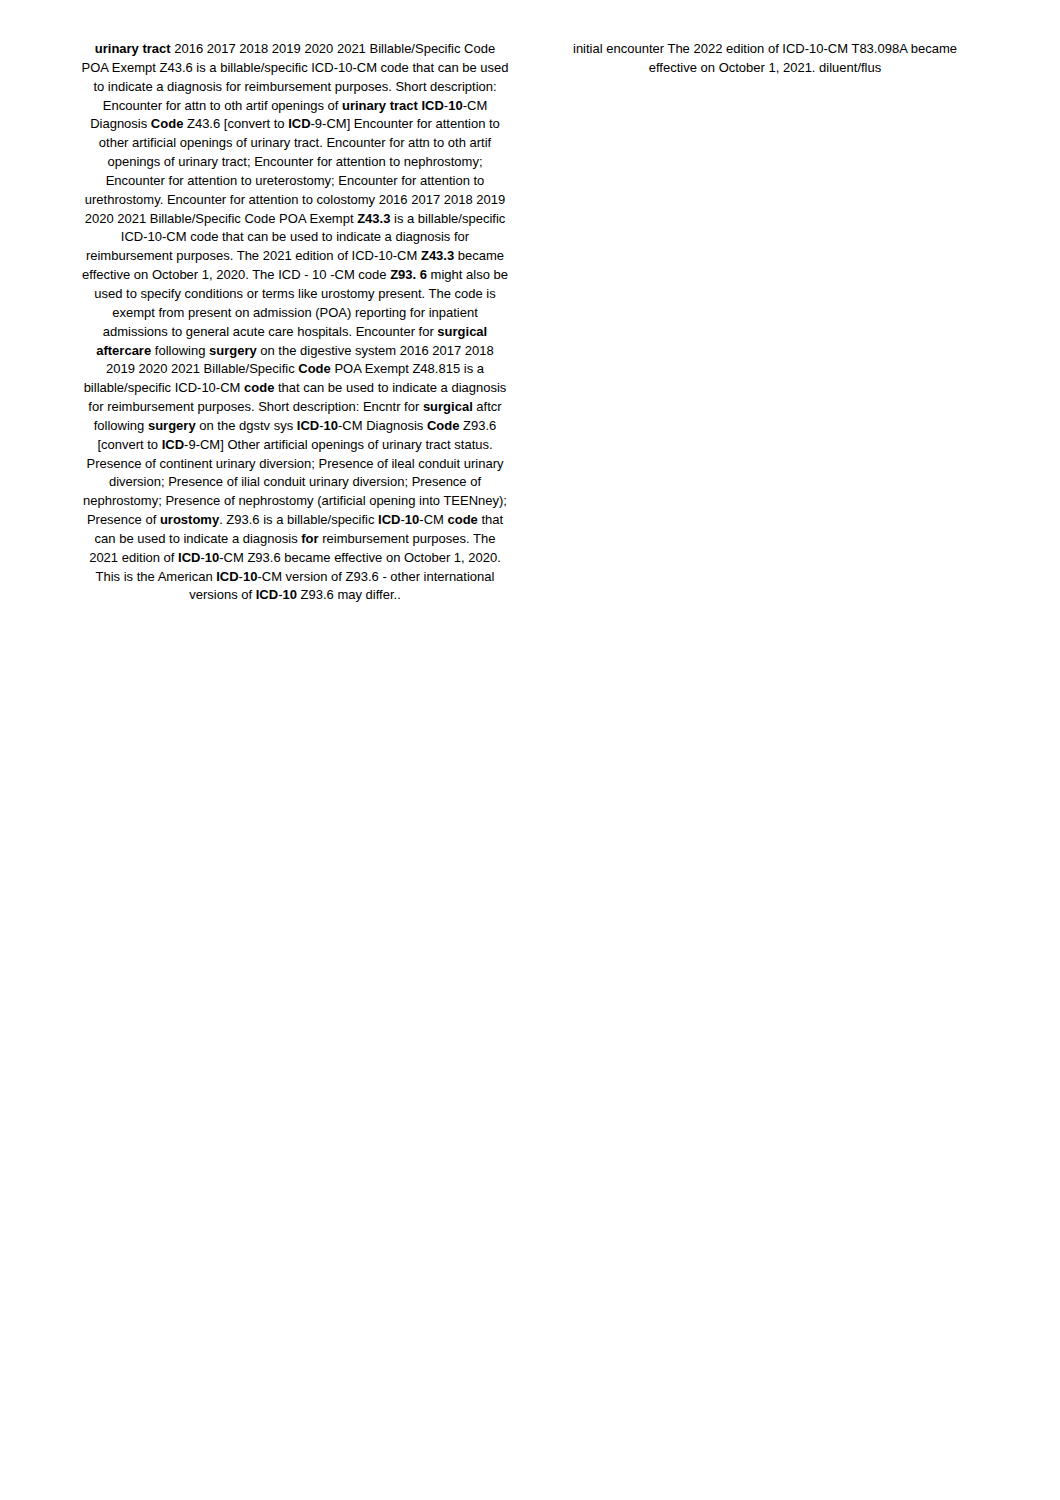urinary tract 2016 2017 2018 2019 2020 2021 Billable/Specific Code POA Exempt Z43.6 is a billable/specific ICD-10-CM code that can be used to indicate a diagnosis for reimbursement purposes. Short description: Encounter for attn to oth artif openings of urinary tract ICD-10-CM Diagnosis Code Z43.6 [convert to ICD-9-CM] Encounter for attention to other artificial openings of urinary tract. Encounter for attn to oth artif openings of urinary tract; Encounter for attention to nephrostomy; Encounter for attention to ureterostomy; Encounter for attention to urethrostomy. Encounter for attention to colostomy 2016 2017 2018 2019 2020 2021 Billable/Specific Code POA Exempt Z43.3 is a billable/specific ICD-10-CM code that can be used to indicate a diagnosis for reimbursement purposes. The 2021 edition of ICD-10-CM Z43.3 became effective on October 1, 2020. The ICD - 10 -CM code Z93. 6 might also be used to specify conditions or terms like urostomy present. The code is exempt from present on admission (POA) reporting for inpatient admissions to general acute care hospitals. Encounter for surgical aftercare following surgery on the digestive system 2016 2017 2018 2019 2020 2021 Billable/Specific Code POA Exempt Z48.815 is a billable/specific ICD-10-CM code that can be used to indicate a diagnosis for reimbursement purposes. Short description: Encntr for surgical aftcr following surgery on the dgstv sys ICD-10-CM Diagnosis Code Z93.6 [convert to ICD-9-CM] Other artificial openings of urinary tract status. Presence of continent urinary diversion; Presence of ileal conduit urinary diversion; Presence of ilial conduit urinary diversion; Presence of nephrostomy; Presence of nephrostomy (artificial opening into TEENney); Presence of urostomy. Z93.6 is a billable/specific ICD-10-CM code that can be used to indicate a diagnosis for reimbursement purposes. The 2021 edition of ICD-10-CM Z93.6 became effective on October 1, 2020. This is the American ICD-10-CM version of Z93.6 - other international versions of ICD-10 Z93.6 may differ..
initial encounter The 2022 edition of ICD-10-CM T83.098A became effective on October 1, 2021. diluent/flus